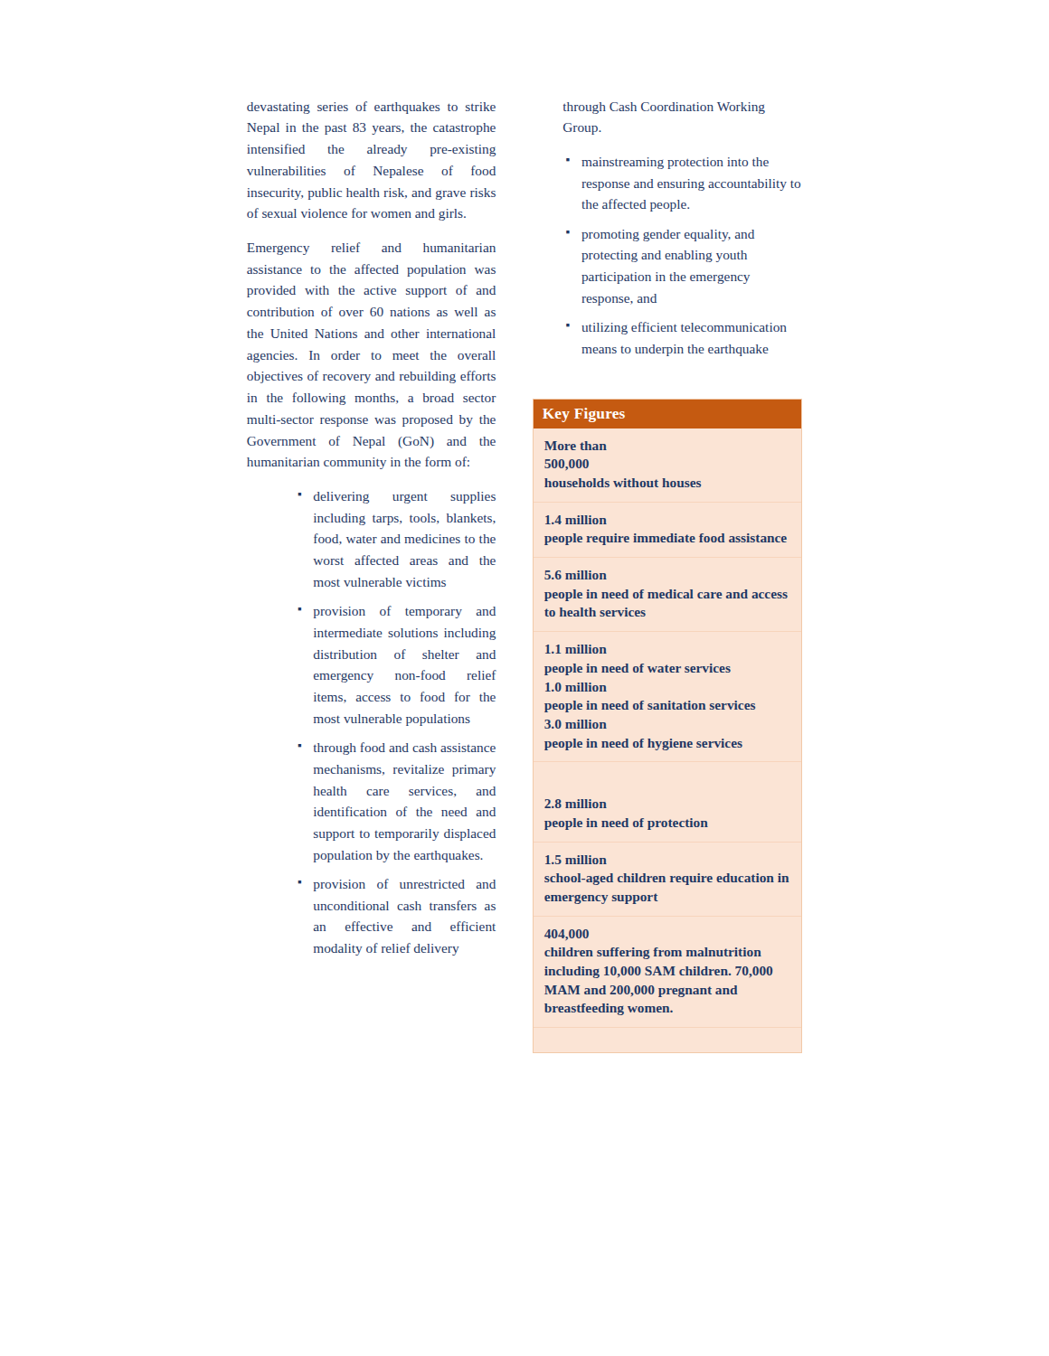devastating series of earthquakes to strike Nepal in the past 83 years, the catastrophe intensified the already pre-existing vulnerabilities of Nepalese of food insecurity, public health risk, and grave risks of sexual violence for women and girls.
Emergency relief and humanitarian assistance to the affected population was provided with the active support of and contribution of over 60 nations as well as the United Nations and other international agencies. In order to meet the overall objectives of recovery and rebuilding efforts in the following months, a broad sector multi-sector response was proposed by the Government of Nepal (GoN) and the humanitarian community in the form of:
delivering urgent supplies including tarps, tools, blankets, food, water and medicines to the worst affected areas and the most vulnerable victims
provision of temporary and intermediate solutions including distribution of shelter and emergency non-food relief items, access to food for the most vulnerable populations
through food and cash assistance mechanisms, revitalize primary health care services, and identification of the need and support to temporarily displaced population by the earthquakes.
provision of unrestricted and unconditional cash transfers as an effective and efficient modality of relief delivery
through Cash Coordination Working Group.
mainstreaming protection into the response and ensuring accountability to the affected people.
promoting gender equality, and protecting and enabling youth participation in the emergency response, and
utilizing efficient telecommunication means to underpin the earthquake
Key Figures
More than
500,000
households without houses
1.4 million
people require immediate food assistance
5.6 million
people in need of medical care and access to health services
1.1 million
people in need of water services
1.0 million
people in need of sanitation services
3.0 million
people in need of hygiene services
2.8 million
people in need of protection
1.5 million
school-aged children require education in emergency support
404,000
children suffering from malnutrition including 10,000 SAM children. 70,000 MAM and 200,000 pregnant and breastfeeding women.